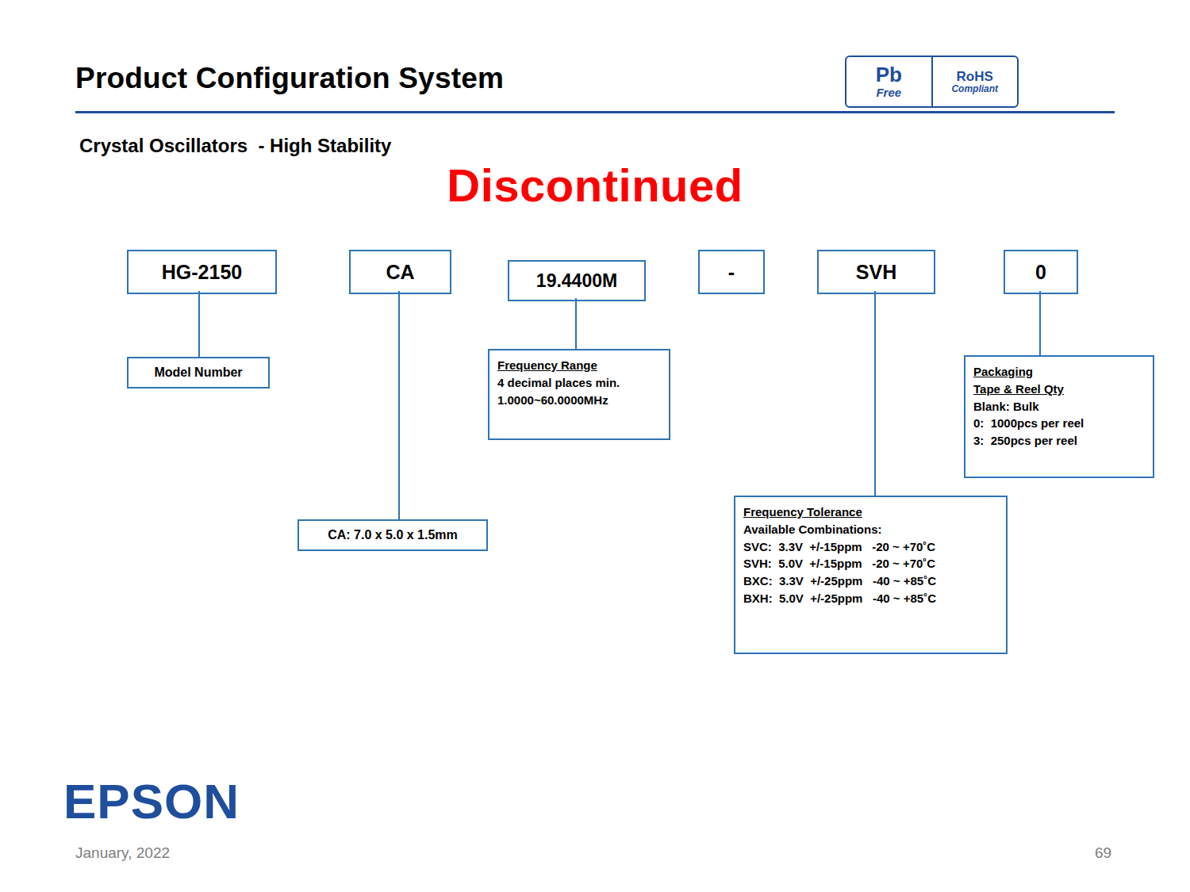Product Configuration System
Crystal Oscillators - High Stability
Discontinued
Pb Free
RoHS Compliant
HG-2150
CA
19.4400M
-
SVH
0
Model Number
Frequency Range
4 decimal places min.
1.0000~60.0000MHz
Packaging
Tape & Reel Qty
Blank: Bulk
0: 1000pcs per reel
3: 250pcs per reel
CA: 7.0 x 5.0 x 1.5mm
Frequency Tolerance
Available Combinations:
SVC: 3.3V +/-15ppm -20 ~ +70˚C
SVH: 5.0V +/-15ppm -20 ~ +70˚C
BXC: 3.3V +/-25ppm -40 ~ +85˚C
BXH: 5.0V +/-25ppm -40 ~ +85˚C
EPSON
January, 2022
69